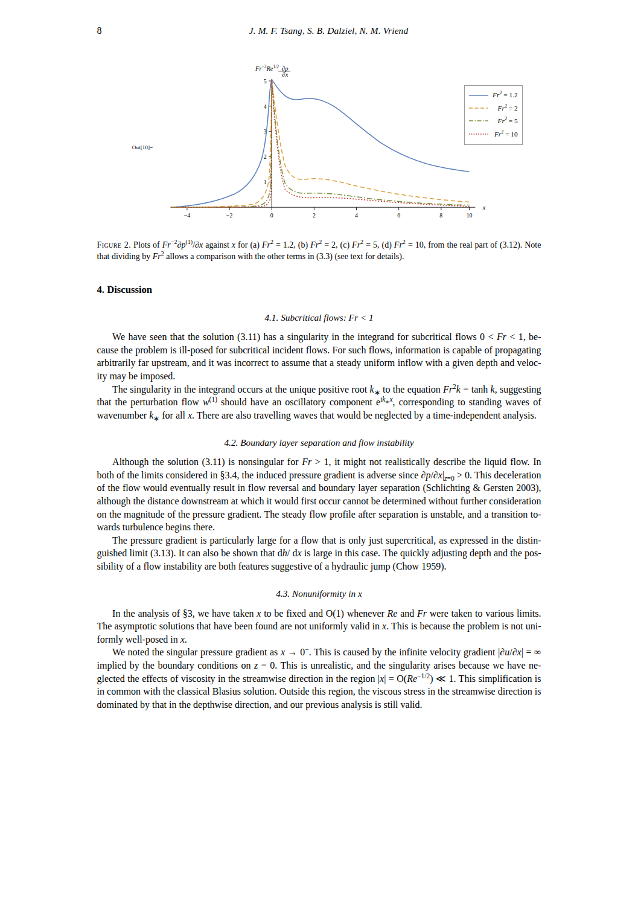8 J. M. F. Tsang, S. B. Dalziel, N. M. Vriend
Fr−2Re1/2 ∂p ∂x Out[10]= −4 −2 0 2 4 6 8 10 x 1 2 3 4 5
Fr2 = 1.2
Fr2 = 2
Fr2 = 5
Fr2 = 10
Figure 2. Plots of Fr−2∂p(1)/∂x against x for (a) Fr2 = 1.2, (b) Fr2 = 2, (c) Fr2 = 5, (d) Fr2 = 10, from the real part of (3.12). Note that dividing by Fr2 allows a comparison with the other terms in (3.3) (see text for details).
4. Discussion
4.1. Subcritical flows: Fr < 1
We have seen that the solution (3.11) has a singularity in the integrand for subcritical flows 0 < Fr < 1, because the problem is ill-posed for subcritical incident flows. For such flows, information is capable of propagating arbitrarily far upstream, and it was incorrect to assume that a steady uniform inflow with a given depth and velocity may be imposed.
The singularity in the integrand occurs at the unique positive root k∗ to the equation Fr2k = tanh k, suggesting that the perturbation flow w(1) should have an oscillatory component eik∗x, corresponding to standing waves of wavenumber k∗ for all x. There are also travelling waves that would be neglected by a time-independent analysis.
4.2. Boundary layer separation and flow instability
Although the solution (3.11) is nonsingular for Fr > 1, it might not realistically describe the liquid flow. In both of the limits considered in §3.4, the induced pressure gradient is adverse since ∂p/∂x|z=0 > 0. This deceleration of the flow would eventually result in flow reversal and boundary layer separation (Schlichting & Gersten 2003), although the distance downstream at which it would first occur cannot be determined without further consideration on the magnitude of the pressure gradient. The steady flow profile after separation is unstable, and a transition towards turbulence begins there.
The pressure gradient is particularly large for a flow that is only just supercritical, as expressed in the distinguished limit (3.13). It can also be shown that dh/ dx is large in this case. The quickly adjusting depth and the possibility of a flow instability are both features suggestive of a hydraulic jump (Chow 1959).
4.3. Nonuniformity in x
In the analysis of §3, we have taken x to be fixed and O(1) whenever Re and Fr were taken to various limits. The asymptotic solutions that have been found are not uniformly valid in x. This is because the problem is not uniformly well-posed in x.
We noted the singular pressure gradient as x → 0−. This is caused by the infinite velocity gradient |∂u/∂x| = ∞ implied by the boundary conditions on z = 0. This is unrealistic, and the singularity arises because we have neglected the effects of viscosity in the streamwise direction in the region |x| = O(Re−1/2) ≪ 1. This simplification is in common with the classical Blasius solution. Outside this region, the viscous stress in the streamwise direction is dominated by that in the depthwise direction, and our previous analysis is still valid.